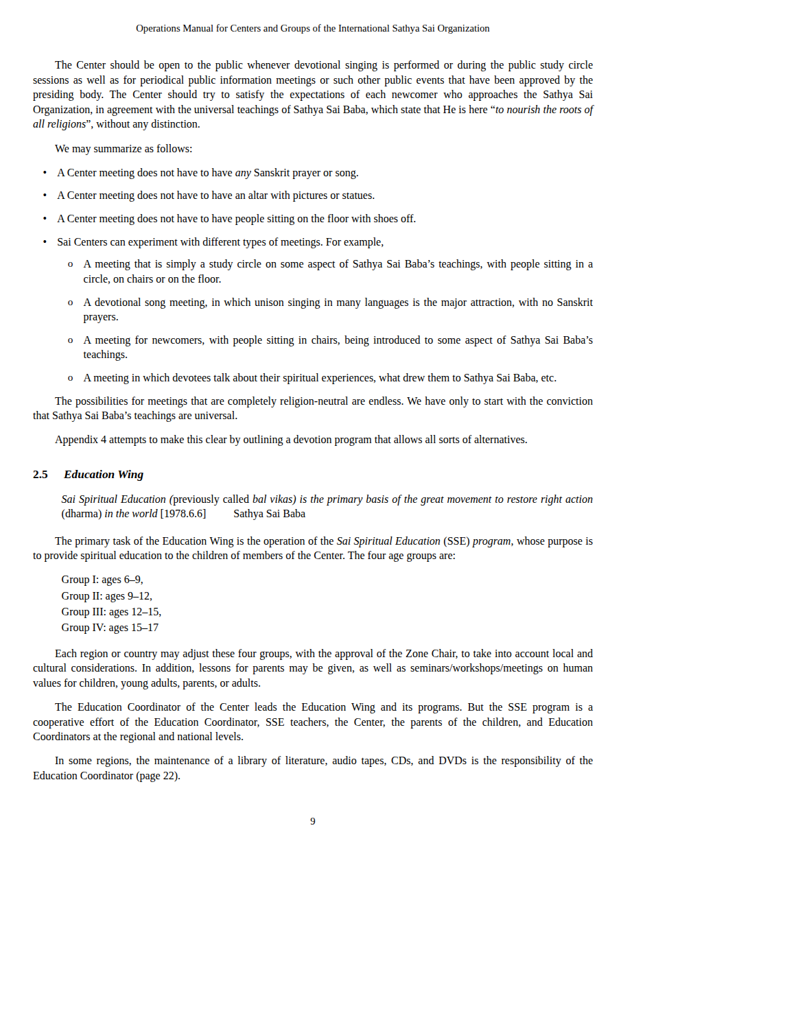Operations Manual for Centers and Groups of the International Sathya Sai Organization
The Center should be open to the public whenever devotional singing is performed or during the public study circle sessions as well as for periodical public information meetings or such other public events that have been approved by the presiding body. The Center should try to satisfy the expectations of each newcomer who approaches the Sathya Sai Organization, in agreement with the universal teachings of Sathya Sai Baba, which state that He is here “to nourish the roots of all religions”, without any distinction.
We may summarize as follows:
A Center meeting does not have to have any Sanskrit prayer or song.
A Center meeting does not have to have an altar with pictures or statues.
A Center meeting does not have to have people sitting on the floor with shoes off.
Sai Centers can experiment with different types of meetings. For example,
A meeting that is simply a study circle on some aspect of Sathya Sai Baba’s teachings, with people sitting in a circle, on chairs or on the floor.
A devotional song meeting, in which unison singing in many languages is the major attraction, with no Sanskrit prayers.
A meeting for newcomers, with people sitting in chairs, being introduced to some aspect of Sathya Sai Baba’s teachings.
A meeting in which devotees talk about their spiritual experiences, what drew them to Sathya Sai Baba, etc.
The possibilities for meetings that are completely religion-neutral are endless. We have only to start with the conviction that Sathya Sai Baba’s teachings are universal.
Appendix 4 attempts to make this clear by outlining a devotion program that allows all sorts of alternatives.
2.5 Education Wing
Sai Spiritual Education (previously called bal vikas) is the primary basis of the great movement to restore right action (dharma) in the world [1978.6.6] Sathya Sai Baba
The primary task of the Education Wing is the operation of the Sai Spiritual Education (SSE) program, whose purpose is to provide spiritual education to the children of members of the Center. The four age groups are:
Group I: ages 6–9,
Group II: ages 9–12,
Group III: ages 12–15,
Group IV: ages 15–17
Each region or country may adjust these four groups, with the approval of the Zone Chair, to take into account local and cultural considerations. In addition, lessons for parents may be given, as well as seminars/workshops/meetings on human values for children, young adults, parents, or adults.
The Education Coordinator of the Center leads the Education Wing and its programs. But the SSE program is a cooperative effort of the Education Coordinator, SSE teachers, the Center, the parents of the children, and Education Coordinators at the regional and national levels.
In some regions, the maintenance of a library of literature, audio tapes, CDs, and DVDs is the responsibility of the Education Coordinator (page 22).
9